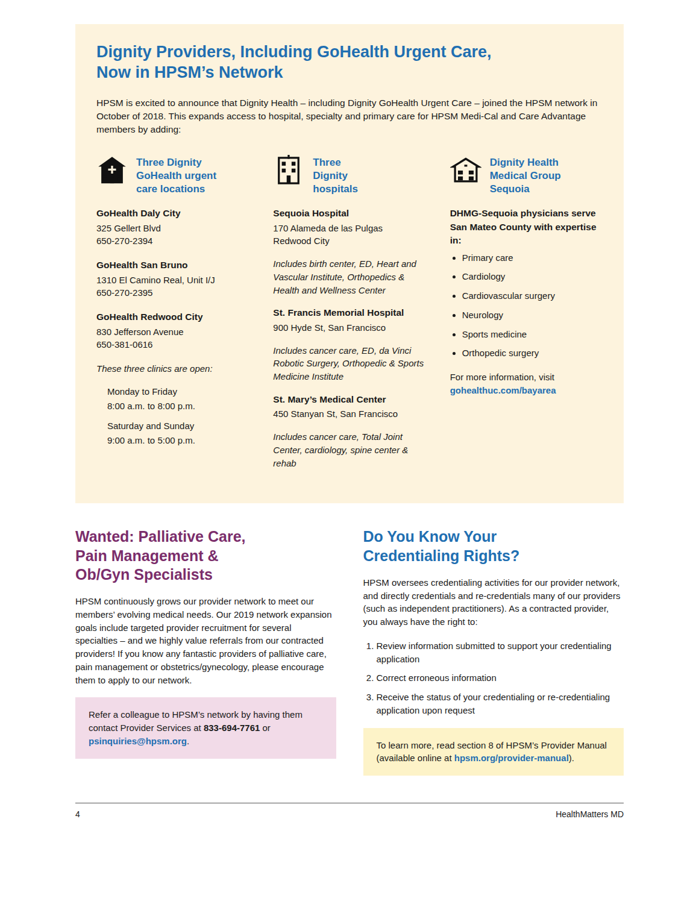Dignity Providers, Including GoHealth Urgent Care,
Now in HPSM’s Network
HPSM is excited to announce that Dignity Health – including Dignity GoHealth Urgent Care – joined the HPSM network in October of 2018. This expands access to hospital, specialty and primary care for HPSM Medi-Cal and Care Advantage members by adding:
Three Dignity
GoHealth urgent
care locations
GoHealth Daly City
325 Gellert Blvd
650-270-2394
GoHealth San Bruno
1310 El Camino Real, Unit I/J
650-270-2395
GoHealth Redwood City
830 Jefferson Avenue
650-381-0616
These three clinics are open:
Monday to Friday
8:00 a.m. to 8:00 p.m.
Saturday and Sunday
9:00 a.m. to 5:00 p.m.
Three
Dignity
hospitals
Sequoia Hospital
170 Alameda de las Pulgas
Redwood City
Includes birth center, ED, Heart and Vascular Institute, Orthopedics & Health and Wellness Center
St. Francis Memorial Hospital
900 Hyde St, San Francisco
Includes cancer care, ED, da Vinci Robotic Surgery, Orthopedic & Sports Medicine Institute
St. Mary’s Medical Center
450 Stanyan St, San Francisco
Includes cancer care, Total Joint Center, cardiology, spine center & rehab
Dignity Health
Medical Group
Sequoia
DHMG-Sequoia physicians serve San Mateo County with expertise in:
Primary care
Cardiology
Cardiovascular surgery
Neurology
Sports medicine
Orthopedic surgery
For more information, visit
gohealthuc.com/bayarea
Wanted: Palliative Care,
Pain Management &
Ob/Gyn Specialists
HPSM continuously grows our provider network to meet our members’ evolving medical needs. Our 2019 network expansion goals include targeted provider recruitment for several specialties – and we highly value referrals from our contracted providers! If you know any fantastic providers of palliative care, pain management or obstetrics/gynecology, please encourage them to apply to our network.
Refer a colleague to HPSM’s network by having them contact Provider Services at 833-694-7761 or psinquiries@hpsm.org.
Do You Know Your
Credentialing Rights?
HPSM oversees credentialing activities for our provider network, and directly credentials and re-credentials many of our providers (such as independent practitioners). As a contracted provider, you always have the right to:
Review information submitted to support your credentialing application
Correct erroneous information
Receive the status of your credentialing or re-credentialing application upon request
To learn more, read section 8 of HPSM’s Provider Manual (available online at hpsm.org/provider-manual).
4
HealthMatters MD